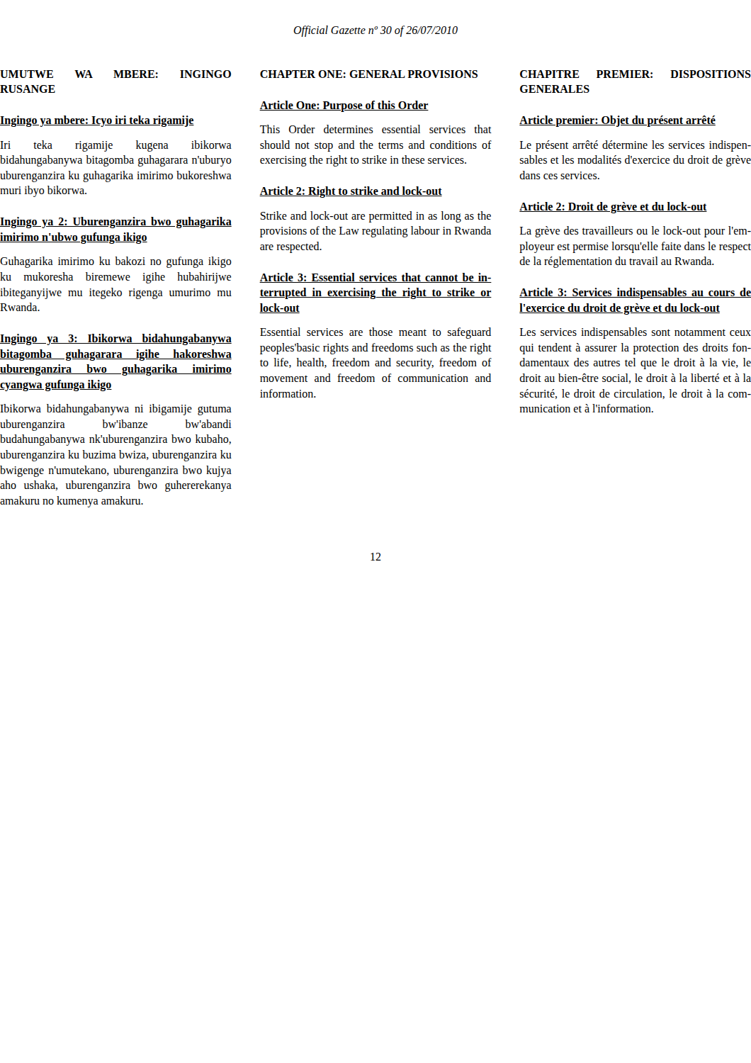Official Gazette nº 30 of 26/07/2010
UMUTWE WA MBERE: INGINGO RUSANGE
Ingingo ya mbere: Icyo iri teka rigamije
Iri teka rigamije kugena ibikorwa bidahungabanywa bitagomba guhagarara n'uburyo uburenganzira ku guhagarika imirimo bukoreshwa muri ibyo bikorwa.
Ingingo ya 2: Uburenganzira bwo guhagarika imirimo n'ubwo gufunga ikigo
Guhagarika imirimo ku bakozi no gufunga ikigo ku mukoresha biremewe igihe hubahirijwe ibiteganyijwe mu itegeko rigenga umurimo mu Rwanda.
Ingingo ya 3: Ibikorwa bidahungabanywa bitagomba guhagarara igihe hakoreshwa uburenganzira bwo guhagarika imirimo cyangwa gufunga ikigo
Ibikorwa bidahungabanywa ni ibigamije gutuma uburenganzira bw'ibanze bw'abandi budahungabanywa nk'uburenganzira bwo kubaho, uburenganzira ku buzima bwiza, uburenganzira ku bwigenge n'umutekano, uburenganzira bwo kujya aho ushaka, uburenganzira bwo guhererekanya amakuru no kumenya amakuru.
CHAPTER ONE: GENERAL PROVISIONS
Article One: Purpose of this Order
This Order determines essential services that should not stop and the terms and conditions of exercising the right to strike in these services.
Article 2: Right to strike and lock-out
Strike and lock-out are permitted in as long as the provisions of the Law regulating labour in Rwanda are respected.
Article 3: Essential services that cannot be interrupted in exercising the right to strike or lock-out
Essential services are those meant to safeguard peoples'basic rights and freedoms such as the right to life, health, freedom and security, freedom of movement and freedom of communication and information.
CHAPITRE PREMIER: DISPOSITIONS GENERALES
Article premier: Objet du présent arrêté
Le présent arrêté détermine les services indispensables et les modalités d'exercice du droit de grève dans ces services.
Article 2: Droit de grève et du lock-out
La grève des travailleurs ou le lock-out pour l'employeur est permise lorsqu'elle faite dans le respect de la réglementation du travail au Rwanda.
Article 3: Services indispensables au cours de l'exercice du droit de grève et du lock-out
Les services indispensables sont notamment ceux qui tendent à assurer la protection des droits fondamentaux des autres tel que le droit à la vie, le droit au bien-être social, le droit à la liberté et à la sécurité, le droit de circulation, le droit à la communication et à l'information.
12